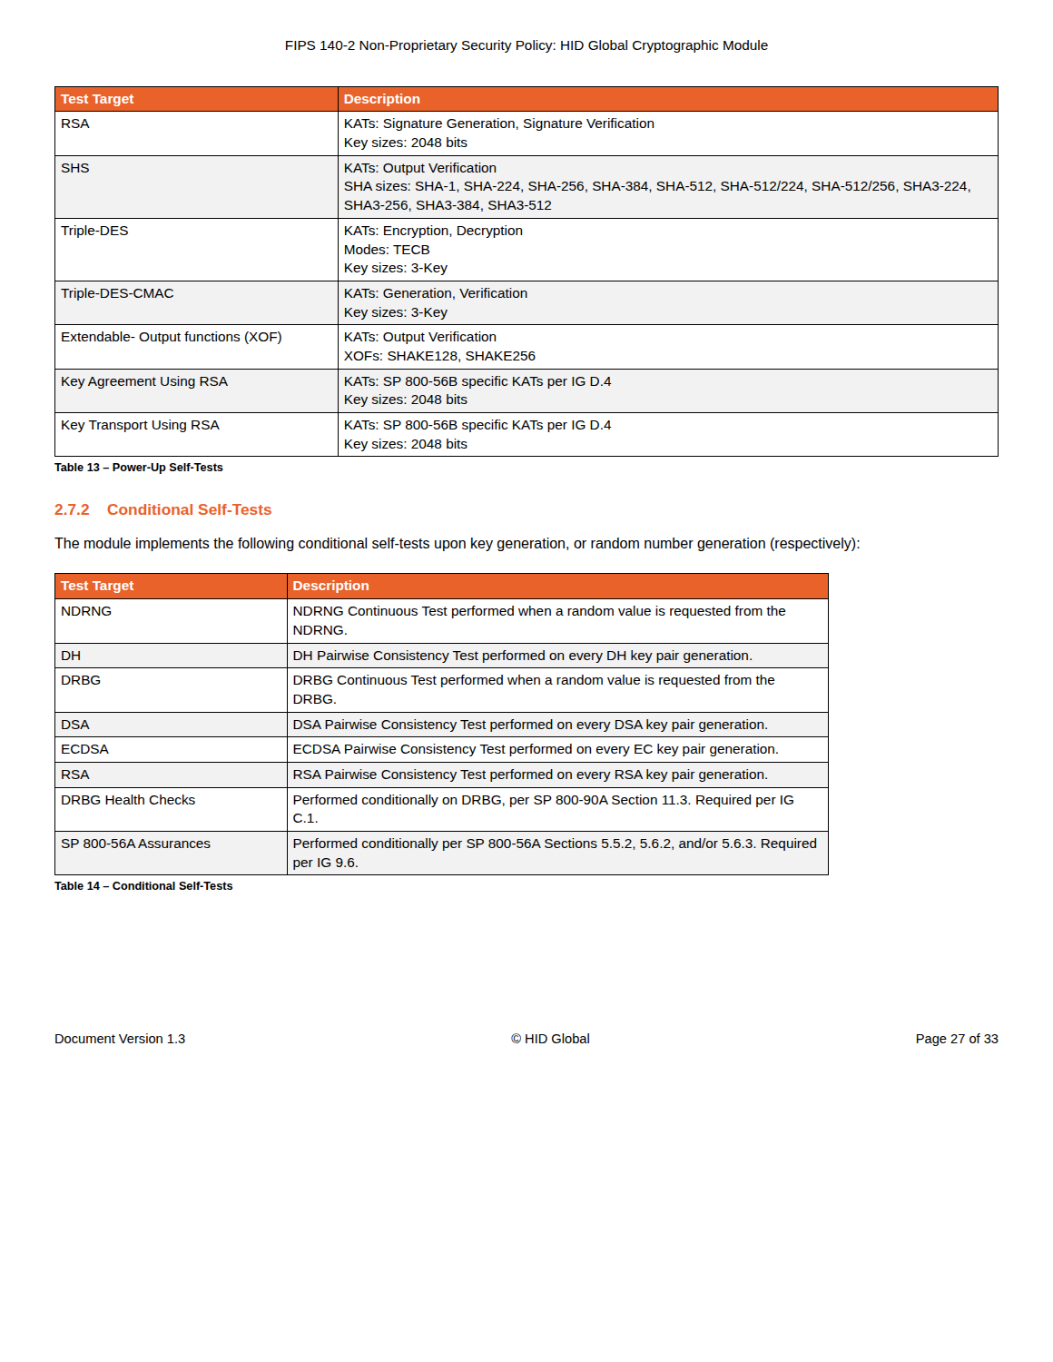FIPS 140-2 Non-Proprietary Security Policy: HID Global Cryptographic Module
| Test Target | Description |
| --- | --- |
| RSA | KATs: Signature Generation, Signature Verification Key sizes: 2048 bits |
| SHS | KATs: Output Verification SHA sizes: SHA-1, SHA-224, SHA-256, SHA-384, SHA-512, SHA-512/224, SHA-512/256, SHA3-224, SHA3-256, SHA3-384, SHA3-512 |
| Triple-DES | KATs: Encryption, Decryption Modes: TECB Key sizes: 3-Key |
| Triple-DES-CMAC | KATs: Generation, Verification Key sizes: 3-Key |
| Extendable- Output functions (XOF) | KATs: Output Verification XOFs: SHAKE128, SHAKE256 |
| Key Agreement Using RSA | KATs: SP 800-56B specific KATs per IG D.4 Key sizes: 2048 bits |
| Key Transport Using RSA | KATs: SP 800-56B specific KATs per IG D.4 Key sizes: 2048 bits |
Table 13 – Power-Up Self-Tests
2.7.2 Conditional Self-Tests
The module implements the following conditional self-tests upon key generation, or random number generation (respectively):
| Test Target | Description |
| --- | --- |
| NDRNG | NDRNG Continuous Test performed when a random value is requested from the NDRNG. |
| DH | DH Pairwise Consistency Test performed on every DH key pair generation. |
| DRBG | DRBG Continuous Test performed when a random value is requested from the DRBG. |
| DSA | DSA Pairwise Consistency Test performed on every DSA key pair generation. |
| ECDSA | ECDSA Pairwise Consistency Test performed on every EC key pair generation. |
| RSA | RSA Pairwise Consistency Test performed on every RSA key pair generation. |
| DRBG Health Checks | Performed conditionally on DRBG, per SP 800-90A Section 11.3. Required per IG C.1. |
| SP 800-56A Assurances | Performed conditionally per SP 800-56A Sections 5.5.2, 5.6.2, and/or 5.6.3. Required per IG 9.6. |
Table 14 – Conditional Self-Tests
Document Version 1.3
© HID Global
Page 27 of 33